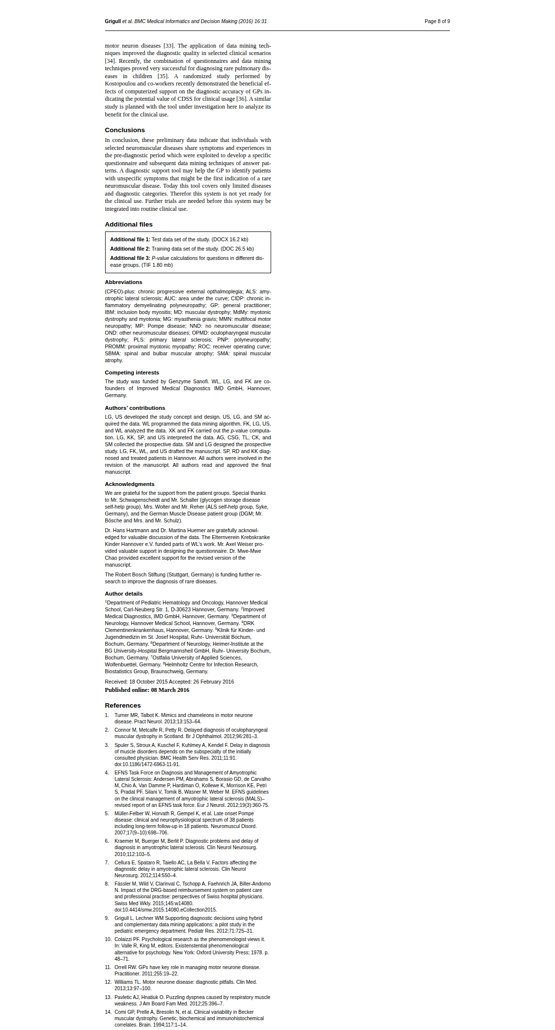Grigull et al. BMC Medical Informatics and Decision Making (2016) 16:31
Page 8 of 9
motor neuron diseases [33]. The application of data mining techniques improved the diagnostic quality in selected clinical scenarios [34]. Recently, the combination of questionnaires and data mining techniques proved very successful for diagnosing rare pulmonary diseases in children [35]. A randomized study performed by Kostopoulou and co-workers recently demonstrated the beneficial effects of computerized support on the diagnostic accuracy of GPs indicating the potential value of CDSS for clinical usage [36]. A similar study is planned with the tool under investigation here to analyze its benefit for the clinical use.
Conclusions
In conclusion, these preliminary data indicate that individuals with selected neuromuscular diseases share symptoms and experiences in the pre-diagnostic period which were exploited to develop a specific questionnaire and subsequent data mining techniques of answer patterns. A diagnostic support tool may help the GP to identify patients with unspecific symptoms that might be the first indication of a rare neuromuscular disease. Today this tool covers only limited diseases and diagnostic categories. Therefor this system is not yet ready for the clinical use. Further trials are needed before this system may be integrated into routine clinical use.
Additional files
Additional file 1: Test data set of the study. (DOCX 16.2 kb)
Additional file 2: Training data set of the study. (DOC 26.5 kb)
Additional file 3: P-value calculations for questions in different disease groups. (TIF 1.80 mb)
Abbreviations
(CPEO)-plus: chronic progressive external opthalmoplegia; ALS: amyotrophic lateral sclerosis; AUC: area under the curve; CIDP: chronic inflammatory demyelinating polyneuropathy; GP: general practitioner; IBM: inclusion body myositis; MD: muscular dystrophy; MdMy: myotonic dystrophy and myotonia; MG: myasthenia gravis; MMN: multifocal motor neuropathy; MP: Pompe disease; NND: no neuromuscular disease; OND: other neuromuscular diseases; OPMD: oculopharyngeal muscular dystrophy; PLS: primary lateral sclerosis; PNP: polyneuropathy; PROMM: proximal myotonic myopathy; ROC: receiver operating curve; SBMA: spinal and bulbar muscular atrophy; SMA: spinal muscular atrophy.
Competing interests
The study was funded by Genzyme Sanofi. WL, LG, and FK are co-founders of Improved Medical Diagnostics IMD GmbH, Hannover, Germany.
Authors’ contributions
LG, US developed the study concept and design. US, LG, and SM acquired the data. WL programmed the data mining algorithm. FK, LG, US, and WL analyzed the data. XK and FK carried out the p-value computation. LG, KK, SP, and US interpreted the data. AG, CSG, TL, CK, and SM collected the prospective data. SM and LG designed the prospective study. LG, FK, WL, and US drafted the manuscript. SP, RD and KK diagnosed and treated patients in Hannover. All authors were involved in the revision of the manuscript. All authors read and approved the final manuscript.
Acknowledgments
We are grateful for the support from the patient groups. Special thanks to Mr. Schwagenscheidt and Mr. Schaller (glycogen storage disease self-help group), Mrs. Wolter and Mr. Reher (ALS self-help group, Syke, Germany), and the German Muscle Disease patient group (DGM; Mr. Bösche and Mrs. and Mr. Schulz).
Dr. Hans Hartmann and Dr. Martina Huemer are gratefully acknowledged for valuable discussion of the data. The Elternverein Krebskranke Kinder Hannover e.V. funded parts of WL’s work. Mr. Axel Weiser provided valuable support in designing the questionnaire. Dr. Mwe-Mwe Chao provided excellent support for the revised version of the manuscript.
The Robert Bosch Stiftung (Stuttgart, Germany) is funding further research to improve the diagnosis of rare diseases.
Author details
1Department of Pediatric Hematology and Oncology, Hannover Medical School, Carl-Neuberg Str. 1, D-30623 Hannover, Germany. 2Improved Medical Diagnostics, IMD GmbH, Hannover, Germany. 3Department of Neurology, Hannover Medical School, Hannover, Germany. 4DRK Clementinenkrankenhaus, Hannover, Germany. 5Klinik für Kinder- und Jugendmedizin im St. Josef Hospital, Ruhr- Universität Bochum, Bochum, Germany. 6Department of Neurology, Heimer-Institute at the BG University-Hospital Bergmannsheil GmbH, Ruhr- University Bochum, Bochum, Germany. 7Ostfalia University of Applied Sciences, Wolfenbuettel, Germany. 8Helmholtz Centre for Infection Research, Biostatistics Group, Braunschweig, Germany.
Received: 18 October 2015 Accepted: 26 February 2016 Published online: 08 March 2016
References
Turner MR, Talbot K. Mimics and chameleons in motor neurone disease. Pract Neurol. 2013;13:153–64.
Connor M, Metcalfe R, Petty R. Delayed diagnosis of oculopharyngeal muscular dystrophy in Scotland. Br J Ophthalmol. 2012;96:281–3.
Spuler S, Stroux A, Kuschel F, Kuhlmey A, Kendel F. Delay in diagnosis of muscle disorders depends on the subspecialty of the initially consulted physician. BMC Health Serv Res. 2011;11:91. doi:10.1186/1472-6963-11-91.
EFNS Task Force on Diagnosis and Management of Amyotrophic Lateral Sclerosis: Andersen PM, Abrahams S, Borasio GD, de Carvalho M, Chio A, Van Damme P, Hardiman O, Kollewe K, Morrison KE, Petri S, Pradat PF, Silani V, Tomik B, Wasner M, Weber M. EFNS guidelines on the clinical management of amyotrophic lateral sclerosis (MALS)–revised report of an EFNS task force. Eur J Neurol. 2012;19(3):360-75.
Müller-Felber W, Horvath R, Gempel K, et al. Late onset Pompe disease: clinical and neurophysiological spectrum of 38 patients including long-term follow-up in 18 patients. Neuromuscul Disord. 2007;17(9–10):698–706.
Kraemer M, Buerger M, Berlit P. Diagnostic problems and delay of diagnosis in amyotrophic lateral sclerosis. Clin Neurol Neurosurg. 2010;112:103–5.
Cellura E, Spataro R, Taiello AC, La Bella V. Factors affecting the diagnostic delay in amyotrophic lateral sclerosis. Clin Neurol Neurosurg. 2012;114:550–4.
Fässler M, Wild V, Clarinval C, Tschopp A, Faehnrich JA, Biller-Andorno N. Impact of the DRG-based reimbursement system on patient care and professional practise: perspectives of Swiss hospital physicians. Swiss Med Wkly. 2015;145:w14080. doi:10.4414/smw.2015.14080.eCollection2015.
Grigull L. Lechner WM Supporting diagnostic decisions using hybrid and complementary data mining applications: a pilot study in the pediatric emergency department. Pediatr Res. 2012;71:725–31.
Colaizzi PF. Psychological research as the phenomenologist views it. In: Valle R, King M, editors. Existenstential phenomenological alternative for psychology. New York: Oxford University Press; 1978. p. 48–71.
Orrell RW. GPs have key role in managing motor neurone disease. Practitioner. 2011;255:19–22.
Williams TL. Motor neurone disease: diagnostic pitfalls. Clin Med. 2013;13:97–100.
Pavletic AJ, Hnatiuk O. Puzzling dyspnea caused by respiratory muscle weakness. J Am Board Fam Med. 2012;25:396–7.
Comi GP, Prelle A, Bresolin N, et al. Clinical variability in Becker muscular dystrophy. Genetic, biochemical and immunohistochemical correlates. Brain. 1994;117:1–14.